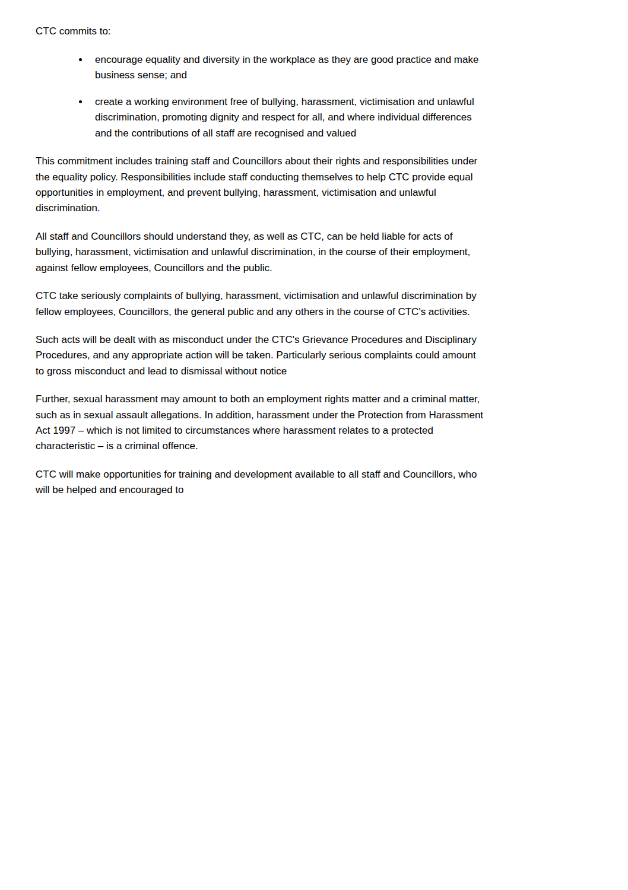CTC commits to:
encourage equality and diversity in the workplace as they are good practice and make business sense; and
create a working environment free of bullying, harassment, victimisation and unlawful discrimination, promoting dignity and respect for all, and where individual differences and the contributions of all staff are recognised and valued
This commitment includes training staff and Councillors about their rights and responsibilities under the equality policy. Responsibilities include staff conducting themselves to help CTC provide equal opportunities in employment, and prevent bullying, harassment, victimisation and unlawful discrimination.
All staff and Councillors should understand they, as well as CTC, can be held liable for acts of bullying, harassment, victimisation and unlawful discrimination, in the course of their employment, against fellow employees, Councillors and the public.
CTC take seriously complaints of bullying, harassment, victimisation and unlawful discrimination by fellow employees, Councillors, the general public and any others in the course of CTC's activities.
Such acts will be dealt with as misconduct under the CTC's Grievance Procedures and Disciplinary Procedures, and any appropriate action will be taken. Particularly serious complaints could amount to gross misconduct and lead to dismissal without notice
Further, sexual harassment may amount to both an employment rights matter and a criminal matter, such as in sexual assault allegations. In addition, harassment under the Protection from Harassment Act 1997 – which is not limited to circumstances where harassment relates to a protected characteristic – is a criminal offence.
CTC will make opportunities for training and development available to all staff and Councillors, who will be helped and encouraged to